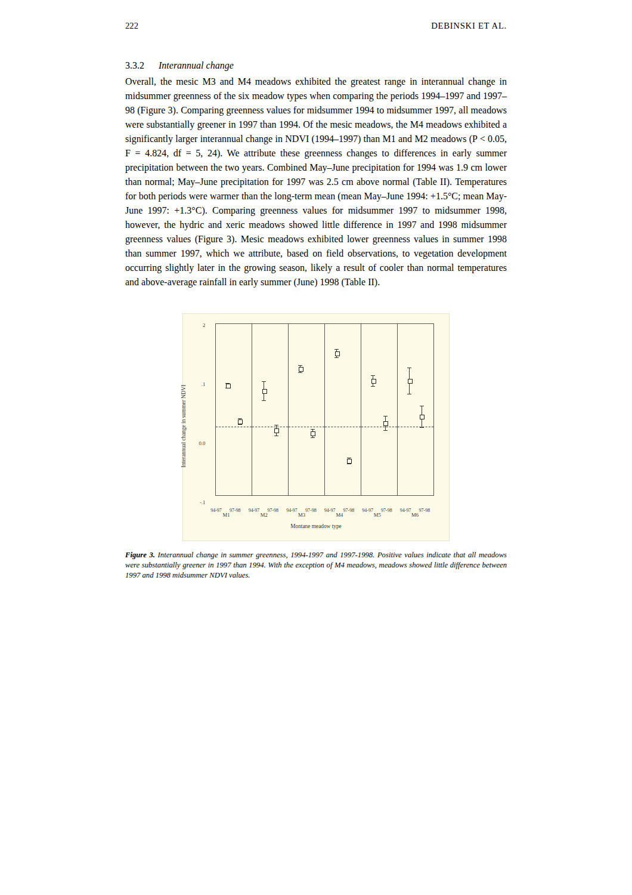222 DEBINSKI ET AL.
3.3.2 Interannual change
Overall, the mesic M3 and M4 meadows exhibited the greatest range in interannual change in midsummer greenness of the six meadow types when comparing the periods 1994–1997 and 1997–98 (Figure 3). Comparing greenness values for midsummer 1994 to midsummer 1997, all meadows were substantially greener in 1997 than 1994. Of the mesic meadows, the M4 meadows exhibited a significantly larger interannual change in NDVI (1994–1997) than M1 and M2 meadows (P < 0.05, F = 4.824, df = 5, 24). We attribute these greenness changes to differences in early summer precipitation between the two years. Combined May–June precipitation for 1994 was 1.9 cm lower than normal; May–June precipitation for 1997 was 2.5 cm above normal (Table II). Temperatures for both periods were warmer than the long-term mean (mean May–June 1994: +1.5°C; mean May-June 1997: +1.3°C). Comparing greenness values for midsummer 1997 to midsummer 1998, however, the hydric and xeric meadows showed little difference in 1997 and 1998 midsummer greenness values (Figure 3). Mesic meadows exhibited lower greenness values in summer 1998 than summer 1997, which we attribute, based on field observations, to vegetation development occurring slightly later in the growing season, likely a result of cooler than normal temperatures and above-average rainfall in early summer (June) 1998 (Table II).
Interannual change in summer NDVI
2 .1 0.0 -.1
94-9797-98
94-9797-98
94-9797-98
94-9797-98
94-9797-98
94-9797-98
M1
M2
M3
M4
M5
M6
Montane meadow type
Figure 3. Interannual change in summer greenness, 1994-1997 and 1997-1998. Positive values indicate that all meadows were substantially greener in 1997 than 1994. With the exception of M4 meadows, meadows showed little difference between 1997 and 1998 midsummer NDVI values.